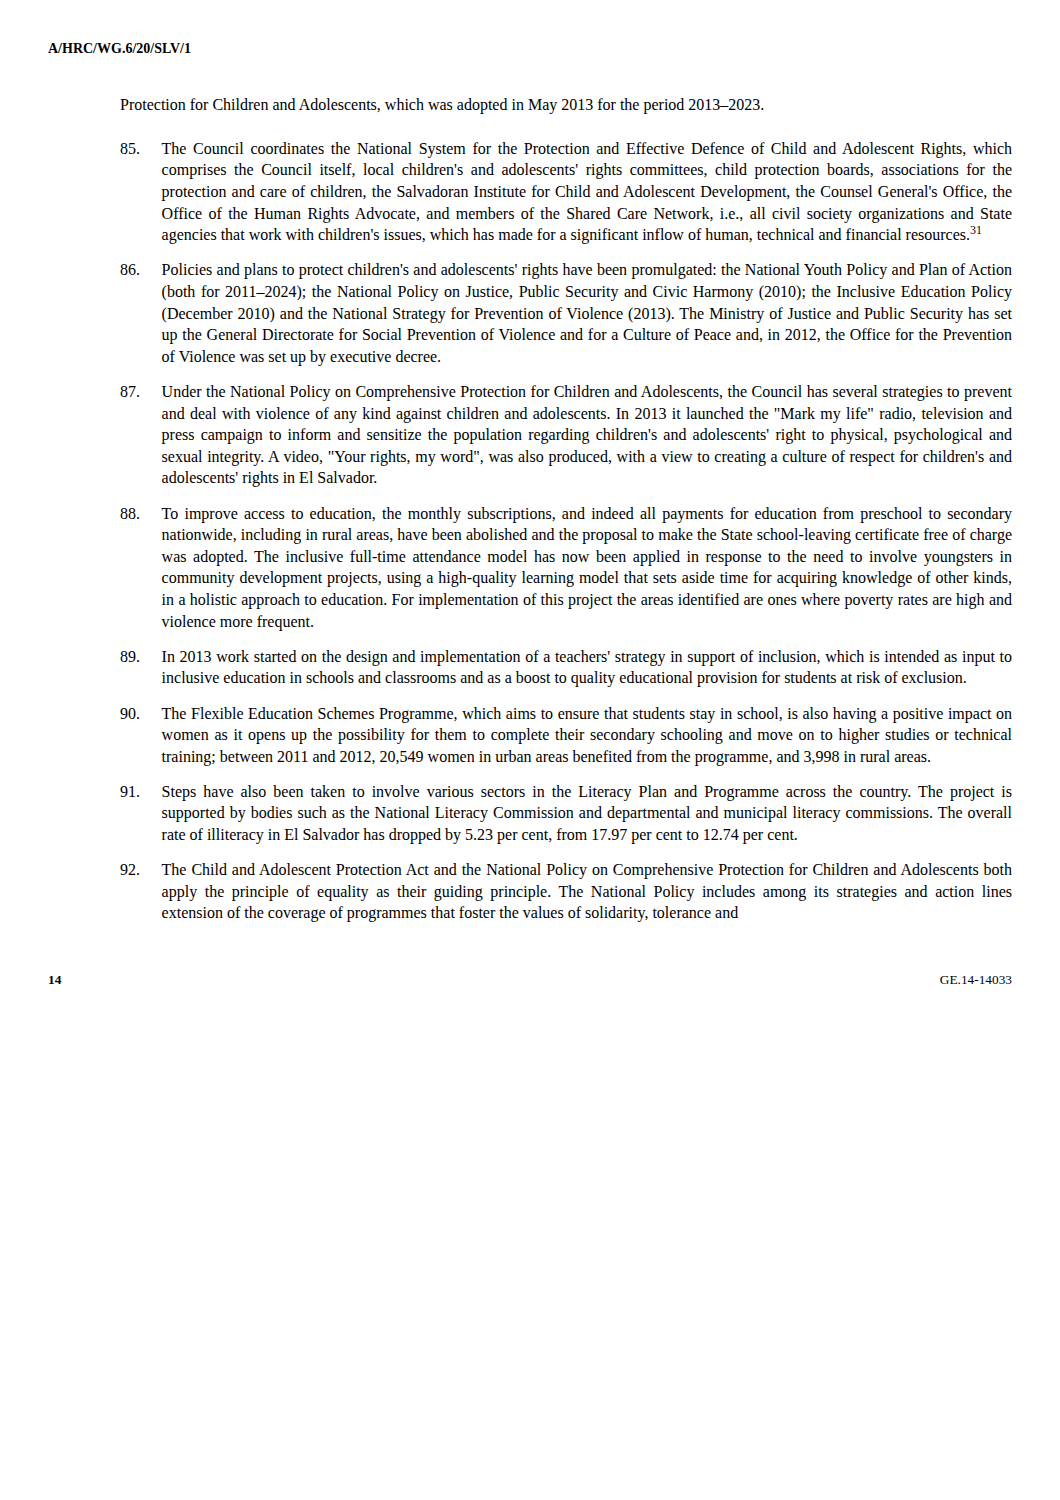A/HRC/WG.6/20/SLV/1
Protection for Children and Adolescents, which was adopted in May 2013 for the period 2013–2023.
85. The Council coordinates the National System for the Protection and Effective Defence of Child and Adolescent Rights, which comprises the Council itself, local children's and adolescents' rights committees, child protection boards, associations for the protection and care of children, the Salvadoran Institute for Child and Adolescent Development, the Counsel General's Office, the Office of the Human Rights Advocate, and members of the Shared Care Network, i.e., all civil society organizations and State agencies that work with children's issues, which has made for a significant inflow of human, technical and financial resources.31
86. Policies and plans to protect children's and adolescents' rights have been promulgated: the National Youth Policy and Plan of Action (both for 2011–2024); the National Policy on Justice, Public Security and Civic Harmony (2010); the Inclusive Education Policy (December 2010) and the National Strategy for Prevention of Violence (2013). The Ministry of Justice and Public Security has set up the General Directorate for Social Prevention of Violence and for a Culture of Peace and, in 2012, the Office for the Prevention of Violence was set up by executive decree.
87. Under the National Policy on Comprehensive Protection for Children and Adolescents, the Council has several strategies to prevent and deal with violence of any kind against children and adolescents. In 2013 it launched the "Mark my life" radio, television and press campaign to inform and sensitize the population regarding children's and adolescents' right to physical, psychological and sexual integrity. A video, "Your rights, my word", was also produced, with a view to creating a culture of respect for children's and adolescents' rights in El Salvador.
88. To improve access to education, the monthly subscriptions, and indeed all payments for education from preschool to secondary nationwide, including in rural areas, have been abolished and the proposal to make the State school-leaving certificate free of charge was adopted. The inclusive full-time attendance model has now been applied in response to the need to involve youngsters in community development projects, using a high-quality learning model that sets aside time for acquiring knowledge of other kinds, in a holistic approach to education. For implementation of this project the areas identified are ones where poverty rates are high and violence more frequent.
89. In 2013 work started on the design and implementation of a teachers' strategy in support of inclusion, which is intended as input to inclusive education in schools and classrooms and as a boost to quality educational provision for students at risk of exclusion.
90. The Flexible Education Schemes Programme, which aims to ensure that students stay in school, is also having a positive impact on women as it opens up the possibility for them to complete their secondary schooling and move on to higher studies or technical training; between 2011 and 2012, 20,549 women in urban areas benefited from the programme, and 3,998 in rural areas.
91. Steps have also been taken to involve various sectors in the Literacy Plan and Programme across the country. The project is supported by bodies such as the National Literacy Commission and departmental and municipal literacy commissions. The overall rate of illiteracy in El Salvador has dropped by 5.23 per cent, from 17.97 per cent to 12.74 per cent.
92. The Child and Adolescent Protection Act and the National Policy on Comprehensive Protection for Children and Adolescents both apply the principle of equality as their guiding principle. The National Policy includes among its strategies and action lines extension of the coverage of programmes that foster the values of solidarity, tolerance and
14 GE.14-14033